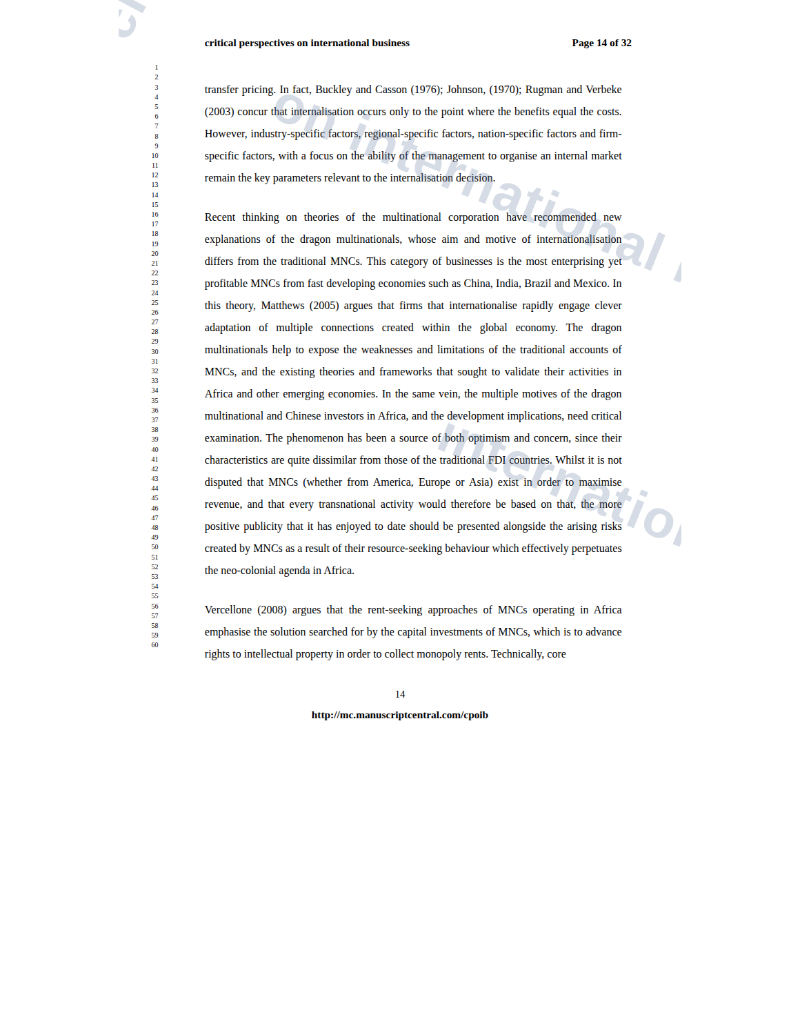critical perspectives on international business Page 14 of 32
123456789101112131415161718192021222324252627282930313233343536373839404142434445464748495051525354555657585960
transfer pricing. In fact, Buckley and Casson (1976); Johnson, (1970); Rugman and Verbeke (2003) concur that internalisation occurs only to the point where the benefits equal the costs. However, industry-specific factors, regional-specific factors, nation-specific factors and firm-specific factors, with a focus on the ability of the management to organise an internal market remain the key parameters relevant to the internalisation decision.
Recent thinking on theories of the multinational corporation have recommended new explanations of the dragon multinationals, whose aim and motive of internationalisation differs from the traditional MNCs. This category of businesses is the most enterprising yet profitable MNCs from fast developing economies such as China, India, Brazil and Mexico. In this theory, Matthews (2005) argues that firms that internationalise rapidly engage clever adaptation of multiple connections created within the global economy. The dragon multinationals help to expose the weaknesses and limitations of the traditional accounts of MNCs, and the existing theories and frameworks that sought to validate their activities in Africa and other emerging economies. In the same vein, the multiple motives of the dragon multinational and Chinese investors in Africa, and the development implications, need critical examination. The phenomenon has been a source of both optimism and concern, since their characteristics are quite dissimilar from those of the traditional FDI countries. Whilst it is not disputed that MNCs (whether from America, Europe or Asia) exist in order to maximise revenue, and that every transnational activity would therefore be based on that, the more positive publicity that it has enjoyed to date should be presented alongside the arising risks created by MNCs as a result of their resource-seeking behaviour which effectively perpetuates the neo-colonial agenda in Africa.
Vercellone (2008) argues that the rent-seeking approaches of MNCs operating in Africa emphasise the solution searched for by the capital investments of MNCs, which is to advance rights to intellectual property in order to collect monopoly rents. Technically, core
14
http://mc.manuscriptcentral.com/cpoib
critical perspectives
on international business
international busines